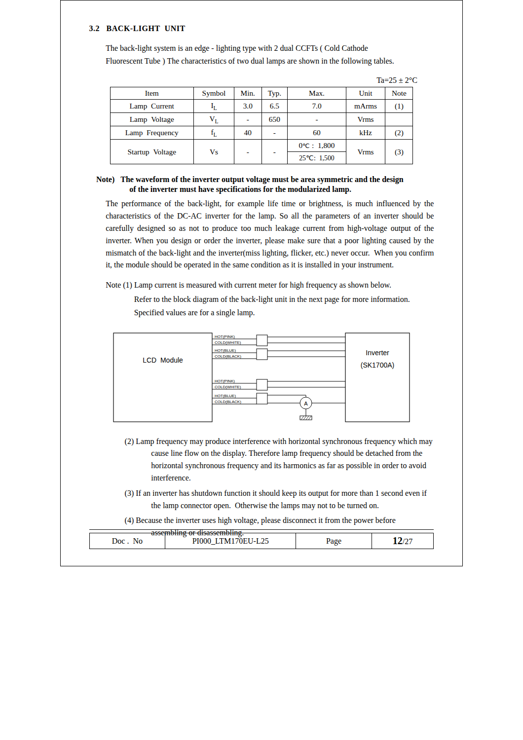3.2 BACK-LIGHT UNIT
The back-light system is an edge - lighting type with 2 dual CCFTs ( Cold Cathode
Fluorescent Tube ) The characteristics of two dual lamps are shown in the following tables.
Ta=25 ± 2°C
| Item | Symbol | Min. | Typ. | Max. | Unit | Note |
| --- | --- | --- | --- | --- | --- | --- |
| Lamp Current | I L | 3.0 | 6.5 | 7.0 | mArms | (1) |
| Lamp Voltage | V L | - | 650 | - | Vrms | |
| Lamp Frequency | f L | 40 | - | 60 | kHz | (2) |
| Startup Voltage | Vs | - | - | 0 ℃ : 1,800 | Vrms | (3) |
| 25℃: 1,500 |
Note) The waveform of the inverter output voltage must be area symmetric and the design
of the inverter must have specifications for the modularized lamp.
The performance of the back-light, for example life time or brightness, is much influenced by the characteristics of the DC-AC inverter for the lamp. So all the parameters of an inverter should be carefully designed so as not to produce too much leakage current from high-voltage output of the inverter. When you design or order the inverter, please make sure that a poor lighting caused by the mismatch of the back-light and the inverter(miss lighting, flicker, etc.) never occur. When you confirm it, the module should be operated in the same condition as it is installed in your instrument.
Note (1) Lamp current is measured with current meter for high frequency as shown below.
Refer to the block diagram of the back-light unit in the next page for more information.
Specified values are for a single lamp.
LCD Module Inverter (SK1700A) HOT(PINK) COLD(WHITE) HOT(BLUE) COLD(BLACK) HOT(PINK) COLD(WHITE) HOT(BLUE) COLD(BLACK) A
(2) Lamp frequency may produce interference with horizontal synchronous frequency which may cause line flow on the display. Therefore lamp frequency should be detached from the horizontal synchronous frequency and its harmonics as far as possible in order to avoid interference.
(3) If an inverter has shutdown function it should keep its output for more than 1 second even if the lamp connector open. Otherwise the lamps may not to be turned on.
(4) Because the inverter uses high voltage, please disconnect it from the power before assembling or disassembling.
| Doc . No | PI000_LTM170EU-L25 | Page | 12 /27 |